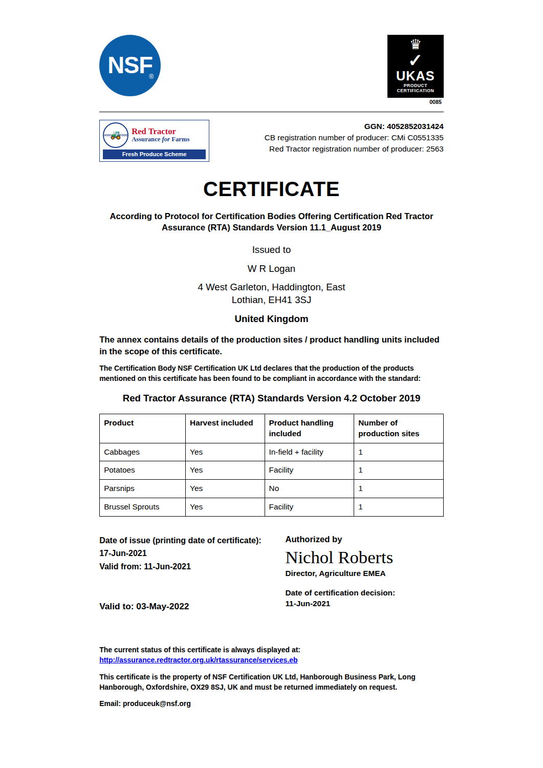NSF®
♛
✓
UKAS
PRODUCT
CERTIFICATION
0085
ASSURED FOOD STANDARDS
🚜
Red Tractor
Assurance for Farms
Fresh Produce Scheme
GGN: 4052852031424
CB registration number of producer: CMi C0551335
Red Tractor registration number of producer: 2563
CERTIFICATE
According to Protocol for Certification Bodies Offering Certification Red Tractor
Assurance (RTA) Standards Version 11.1_August 2019
Issued to
W R Logan
4 West Garleton, Haddington, East
Lothian, EH41 3SJ
United Kingdom
The annex contains details of the production sites / product handling units included in the scope of this certificate.
The Certification Body NSF Certification UK Ltd declares that the production of the products mentioned on this certificate has been found to be compliant in accordance with the standard:
Red Tractor Assurance (RTA) Standards Version 4.2 October 2019
| Product | Harvest included | Product handling included | Number of production sites |
| --- | --- | --- | --- |
| Cabbages | Yes | In-field + facility | 1 |
| Potatoes | Yes | Facility | 1 |
| Parsnips | Yes | No | 1 |
| Brussel Sprouts | Yes | Facility | 1 |
Date of issue (printing date of certificate): 17-Jun-2021
Valid from: 11-Jun-2021
Valid to: 03-May-2022
Authorized by
Nichol Roberts
Director, Agriculture EMEA
Date of certification decision:
11-Jun-2021
The current status of this certificate is always displayed at:
http://assurance.redtractor.org.uk/rtassurance/services.eb
This certificate is the property of NSF Certification UK Ltd, Hanborough Business Park, Long Hanborough, Oxfordshire, OX29 8SJ, UK and must be returned immediately on request.
Email: produceuk@nsf.org